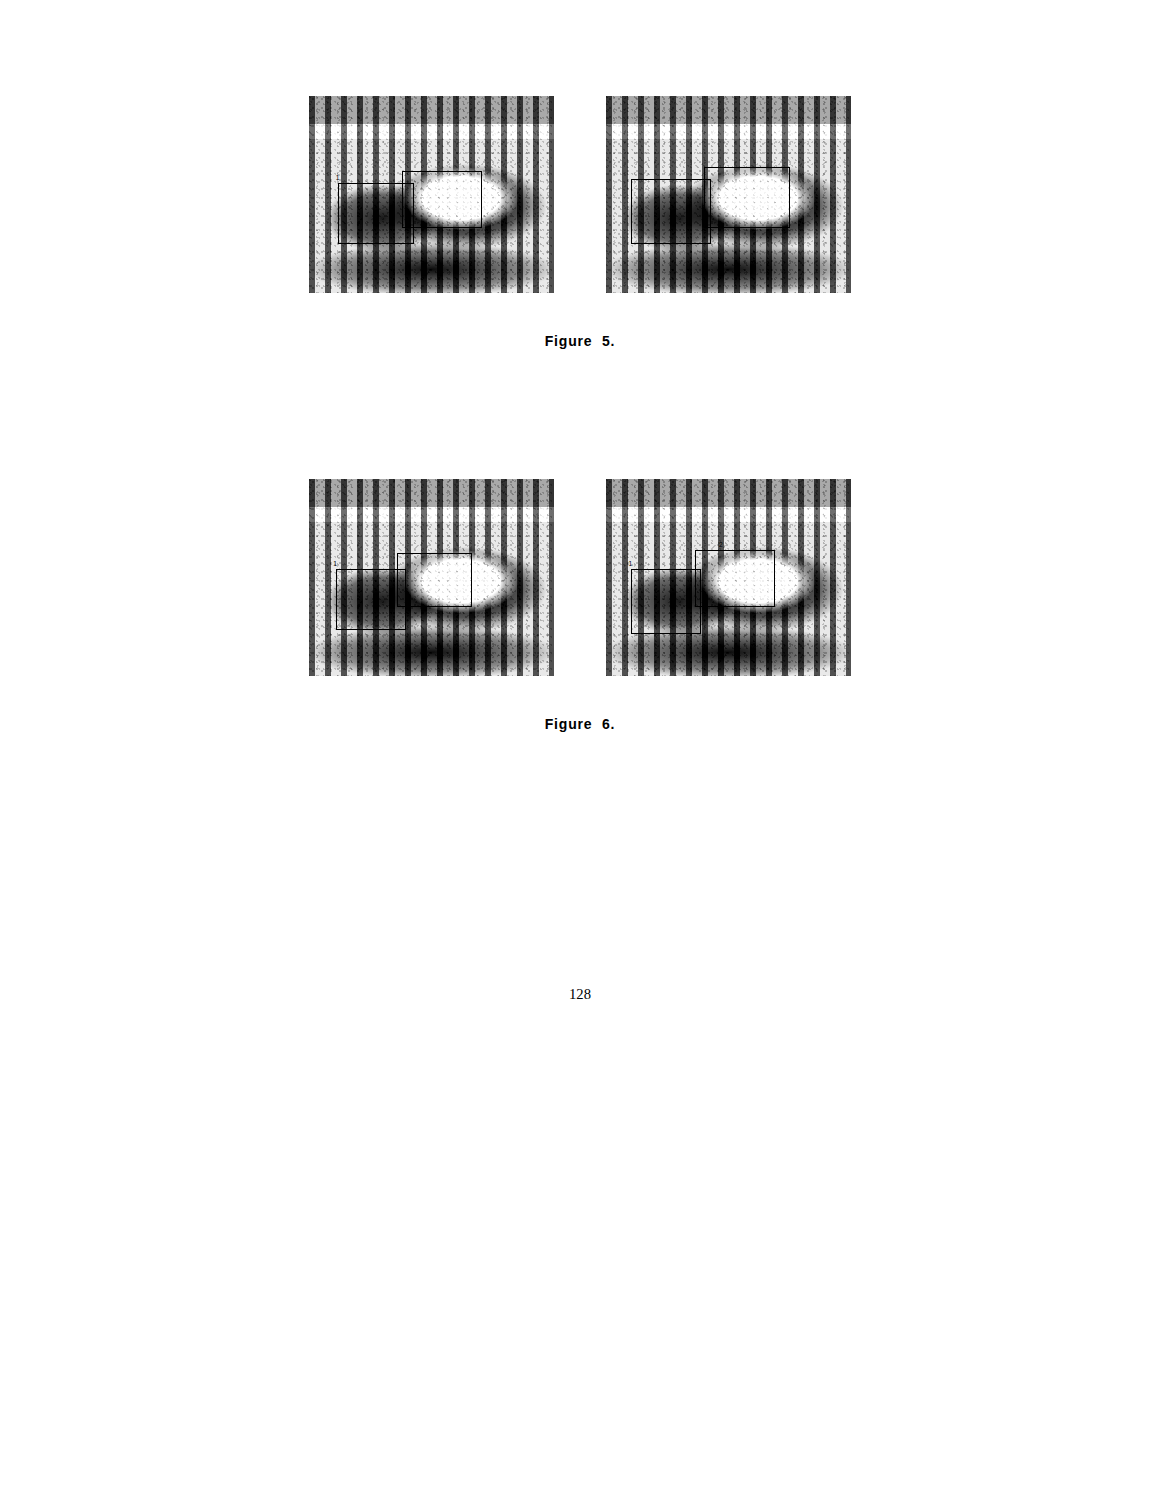1
Figure 5.
1
1
2
Figure 6.
128